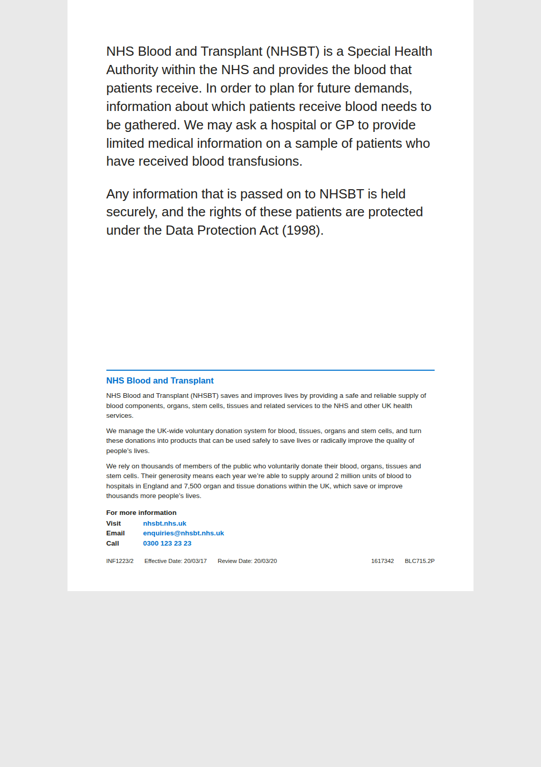NHS Blood and Transplant (NHSBT) is a Special Health Authority within the NHS and provides the blood that patients receive. In order to plan for future demands, information about which patients receive blood needs to be gathered. We may ask a hospital or GP to provide limited medical information on a sample of patients who have received blood transfusions.
Any information that is passed on to NHSBT is held securely, and the rights of these patients are protected under the Data Protection Act (1998).
NHS Blood and Transplant
NHS Blood and Transplant (NHSBT) saves and improves lives by providing a safe and reliable supply of blood components, organs, stem cells, tissues and related services to the NHS and other UK health services.
We manage the UK-wide voluntary donation system for blood, tissues, organs and stem cells, and turn these donations into products that can be used safely to save lives or radically improve the quality of people’s lives.
We rely on thousands of members of the public who voluntarily donate their blood, organs, tissues and stem cells. Their generosity means each year we’re able to supply around 2 million units of blood to hospitals in England and 7,500 organ and tissue donations within the UK, which save or improve thousands more people’s lives.
For more information
| Visit | nhsbt.nhs.uk |
| Email | enquiries@nhsbt.nhs.uk |
| Call | 0300 123 23 23 |
INF1223/2 Effective Date: 20/03/17 Review Date: 20/03/20
1617342 BLC715.2P